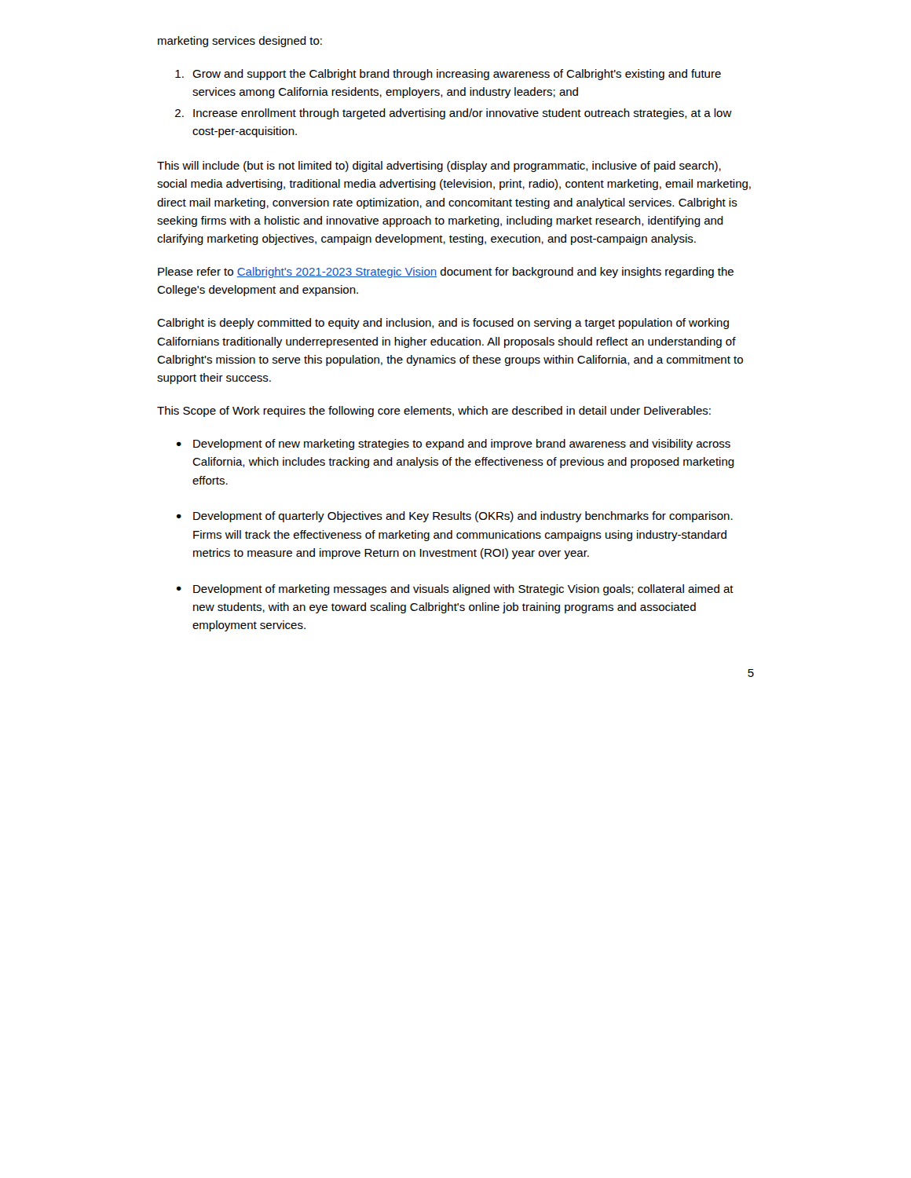marketing services designed to:
Grow and support the Calbright brand through increasing awareness of Calbright's existing and future services among California residents, employers, and industry leaders; and
Increase enrollment through targeted advertising and/or innovative student outreach strategies, at a low cost-per-acquisition.
This will include (but is not limited to) digital advertising (display and programmatic, inclusive of paid search), social media advertising, traditional media advertising (television, print, radio), content marketing, email marketing, direct mail marketing, conversion rate optimization, and concomitant testing and analytical services. Calbright is seeking firms with a holistic and innovative approach to marketing, including market research, identifying and clarifying marketing objectives, campaign development, testing, execution, and post-campaign analysis.
Please refer to Calbright's 2021-2023 Strategic Vision document for background and key insights regarding the College's development and expansion.
Calbright is deeply committed to equity and inclusion, and is focused on serving a target population of working Californians traditionally underrepresented in higher education. All proposals should reflect an understanding of Calbright's mission to serve this population, the dynamics of these groups within California, and a commitment to support their success.
This Scope of Work requires the following core elements, which are described in detail under Deliverables:
Development of new marketing strategies to expand and improve brand awareness and visibility across California, which includes tracking and analysis of the effectiveness of previous and proposed marketing efforts.
Development of quarterly Objectives and Key Results (OKRs) and industry benchmarks for comparison. Firms will track the effectiveness of marketing and communications campaigns using industry-standard metrics to measure and improve Return on Investment (ROI) year over year.
Development of marketing messages and visuals aligned with Strategic Vision goals; collateral aimed at new students, with an eye toward scaling Calbright's online job training programs and associated employment services.
5